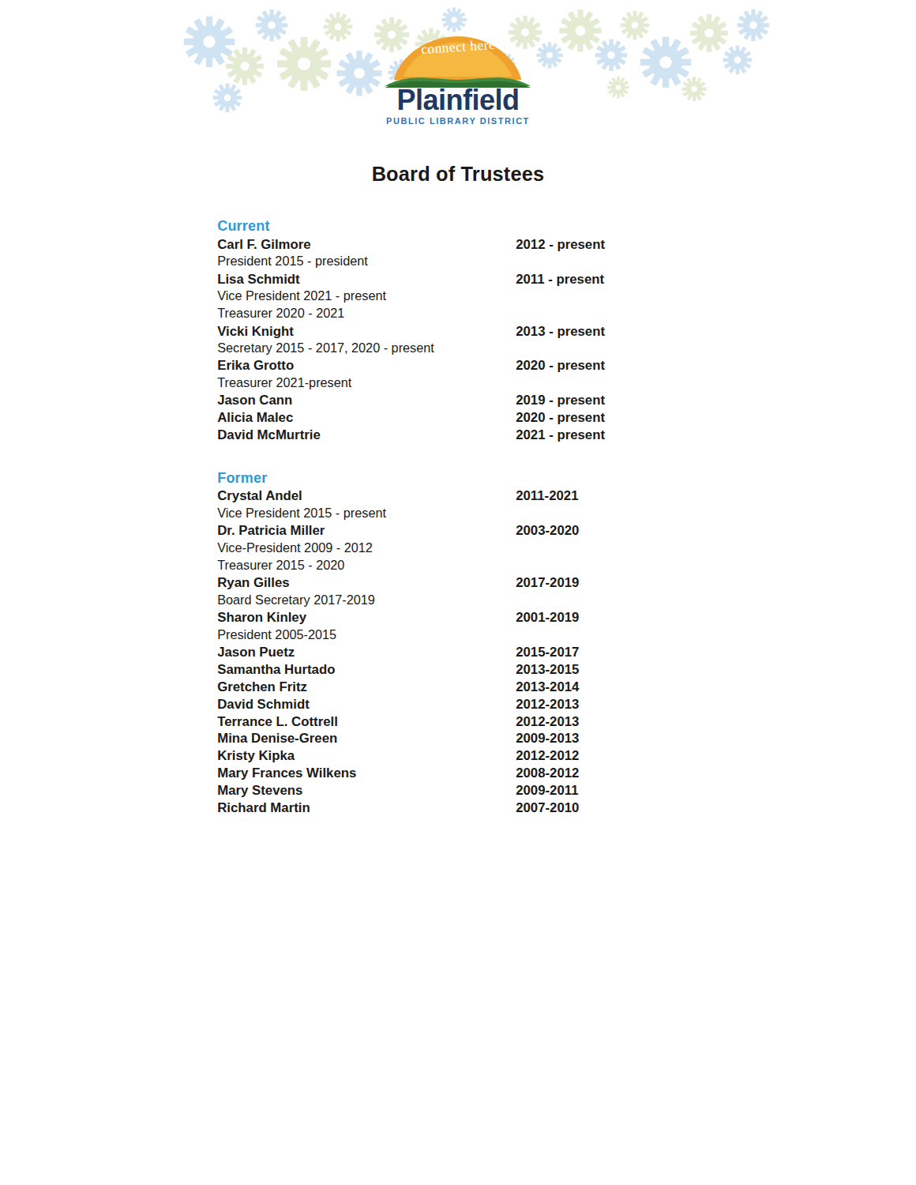connect here
Plainfield
PUBLIC LIBRARY DISTRICT
Board of Trustees
Current
| Carl F. Gilmore | 2012 - present |
| President 2015 - president |
| Lisa Schmidt | 2011 - present |
| Vice President 2021 - present |
| Treasurer 2020 - 2021 |
| Vicki Knight | 2013 - present |
| Secretary 2015 - 2017, 2020 - present |
| Erika Grotto | 2020 - present |
| Treasurer 2021-present |
| Jason Cann | 2019 - present |
| Alicia Malec | 2020 - present |
| David McMurtrie | 2021 - present |
Former
| Crystal Andel | 2011-2021 |
| Vice President 2015 - present |
| Dr. Patricia Miller | 2003-2020 |
| Vice-President 2009 - 2012 |
| Treasurer 2015 - 2020 |
| Ryan Gilles | 2017-2019 |
| Board Secretary 2017-2019 |
| Sharon Kinley | 2001-2019 |
| President 2005-2015 |
| Jason Puetz | 2015-2017 |
| Samantha Hurtado | 2013-2015 |
| Gretchen Fritz | 2013-2014 |
| David Schmidt | 2012-2013 |
| Terrance L. Cottrell | 2012-2013 |
| Mina Denise-Green | 2009-2013 |
| Kristy Kipka | 2012-2012 |
| Mary Frances Wilkens | 2008-2012 |
| Mary Stevens | 2009-2011 |
| Richard Martin | 2007-2010 |